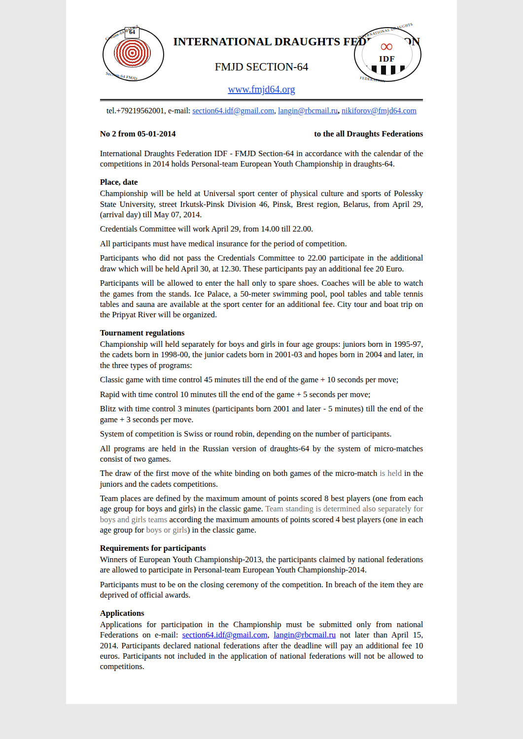64
Секция-64 ФМЖД
Section-64 FMJD
INTERNATIONAL DRAUGHTS FEDERATION
FMJD SECTION-64
www.fmjd64.org
∞
IDF
INTERNATIONAL DRAUGHTS
FEDERATION
tel.+79219562001, e-mail: section64.idf@gmail.com, langin@rbcmail.ru, nikiforov@fmjd64.com
No 2 from 05-01-2014
to the all Draughts Federations
International Draughts Federation IDF - FMJD Section-64 in accordance with the calendar of the competitions in 2014 holds Personal-team European Youth Championship in draughts-64.
Place, date
Championship will be held at Universal sport center of physical culture and sports of Polessky State University, street Irkutsk-Pinsk Division 46, Pinsk, Brest region, Belarus, from April 29, (arrival day) till May 07, 2014.
Credentials Committee will work April 29, from 14.00 till 22.00.
All participants must have medical insurance for the period of competition.
Participants who did not pass the Credentials Committee to 22.00 participate in the additional draw which will be held April 30, at 12.30. These participants pay an additional fee 20 Euro.
Participants will be allowed to enter the hall only to spare shoes. Coaches will be able to watch the games from the stands. Ice Palace, a 50-meter swimming pool, pool tables and table tennis tables and sauna are available at the sport center for an additional fee. City tour and boat trip on the Pripyat River will be organized.
Tournament regulations
Championship will held separately for boys and girls in four age groups: juniors born in 1995-97, the cadets born in 1998-00, the junior cadets born in 2001-03 and hopes born in 2004 and later, in the three types of programs:
Classic game with time control 45 minutes till the end of the game + 10 seconds per move;
Rapid with time control 10 minutes till the end of the game + 5 seconds per move;
Blitz with time control 3 minutes (participants born 2001 and later - 5 minutes) till the end of the game + 3 seconds per move.
System of competition is Swiss or round robin, depending on the number of participants.
All programs are held in the Russian version of draughts-64 by the system of micro-matches consist of two games.
The draw of the first move of the white binding on both games of the micro-match is held in the juniors and the cadets competitions.
Team places are defined by the maximum amount of points scored 8 best players (one from each age group for boys and girls) in the classic game. Team standing is determined also separately for boys and girls teams according the maximum amounts of points scored 4 best players (one in each age group for boys or girls) in the classic game.
Requirements for participants
Winners of European Youth Championship-2013, the participants claimed by national federations are allowed to participate in Personal-team European Youth Championship-2014.
Participants must to be on the closing ceremony of the competition. In breach of the item they are deprived of official awards.
Applications
Applications for participation in the Championship must be submitted only from national Federations on e-mail: section64.idf@gmail.com, langin@rbcmail.ru not later than April 15, 2014. Participants declared national federations after the deadline will pay an additional fee 10 euros. Participants not included in the application of national federations will not be allowed to competitions.